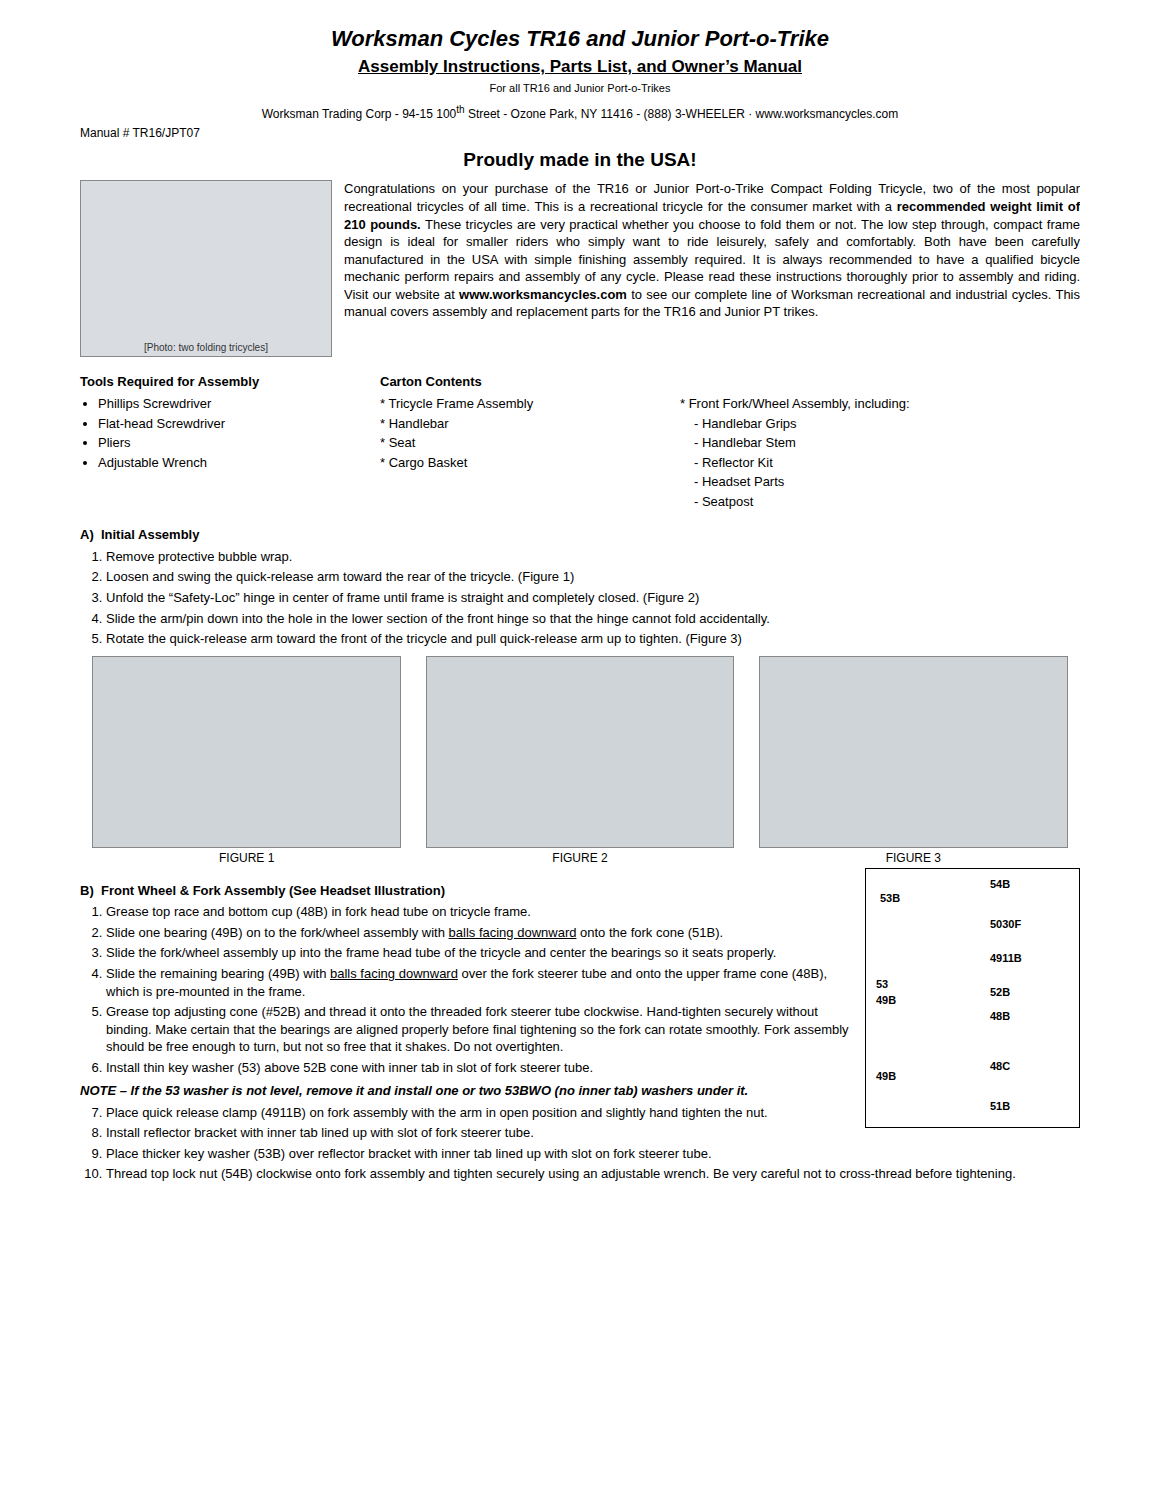Worksman Cycles TR16 and Junior Port-o-Trike
Assembly Instructions, Parts List, and Owner’s Manual
For all TR16 and Junior Port-o-Trikes
Worksman Trading Corp - 94-15 100th Street - Ozone Park, NY 11416 - (888) 3-WHEELER · www.worksmancycles.com
Manual # TR16/JPT07
Proudly made in the USA!
[Photo: two folding tricycles]
Congratulations on your purchase of the TR16 or Junior Port-o-Trike Compact Folding Tricycle, two of the most popular recreational tricycles of all time. This is a recreational tricycle for the consumer market with a recommended weight limit of 210 pounds. These tricycles are very practical whether you choose to fold them or not. The low step through, compact frame design is ideal for smaller riders who simply want to ride leisurely, safely and comfortably. Both have been carefully manufactured in the USA with simple finishing assembly required. It is always recommended to have a qualified bicycle mechanic perform repairs and assembly of any cycle. Please read these instructions thoroughly prior to assembly and riding. Visit our website at www.worksmancycles.com to see our complete line of Worksman recreational and industrial cycles. This manual covers assembly and replacement parts for the TR16 and Junior PT trikes.
Tools Required for Assembly
Phillips Screwdriver
Flat-head Screwdriver
Pliers
Adjustable Wrench
Carton Contents
* Tricycle Frame Assembly
* Handlebar
* Seat
* Cargo Basket
* Front Fork/Wheel Assembly, including:
- Handlebar Grips
- Handlebar Stem
- Reflector Kit
- Headset Parts
- Seatpost
A) Initial Assembly
Remove protective bubble wrap.
Loosen and swing the quick-release arm toward the rear of the tricycle. (Figure 1)
Unfold the “Safety-Loc” hinge in center of frame until frame is straight and completely closed. (Figure 2)
Slide the arm/pin down into the hole in the lower section of the front hinge so that the hinge cannot fold accidentally.
Rotate the quick-release arm toward the front of the tricycle and pull quick-release arm up to tighten. (Figure 3)
FIGURE 1
FIGURE 2
FIGURE 3
54B 53B 5030F 4911B 53 52B 49B 48B 48C 49B 51B
B) Front Wheel & Fork Assembly (See Headset Illustration)
Grease top race and bottom cup (48B) in fork head tube on tricycle frame.
Slide one bearing (49B) on to the fork/wheel assembly with balls facing downward onto the fork cone (51B).
Slide the fork/wheel assembly up into the frame head tube of the tricycle and center the bearings so it seats properly.
Slide the remaining bearing (49B) with balls facing downward over the fork steerer tube and onto the upper frame cone (48B), which is pre-mounted in the frame.
Grease top adjusting cone (#52B) and thread it onto the threaded fork steerer tube clockwise. Hand-tighten securely without binding. Make certain that the bearings are aligned properly before final tightening so the fork can rotate smoothly. Fork assembly should be free enough to turn, but not so free that it shakes. Do not overtighten.
Install thin key washer (53) above 52B cone with inner tab in slot of fork steerer tube.
NOTE – If the 53 washer is not level, remove it and install one or two 53BWO (no inner tab) washers under it.
Place quick release clamp (4911B) on fork assembly with the arm in open position and slightly hand tighten the nut.
Install reflector bracket with inner tab lined up with slot of fork steerer tube.
Place thicker key washer (53B) over reflector bracket with inner tab lined up with slot on fork steerer tube.
Thread top lock nut (54B) clockwise onto fork assembly and tighten securely using an adjustable wrench. Be very careful not to cross-thread before tightening.